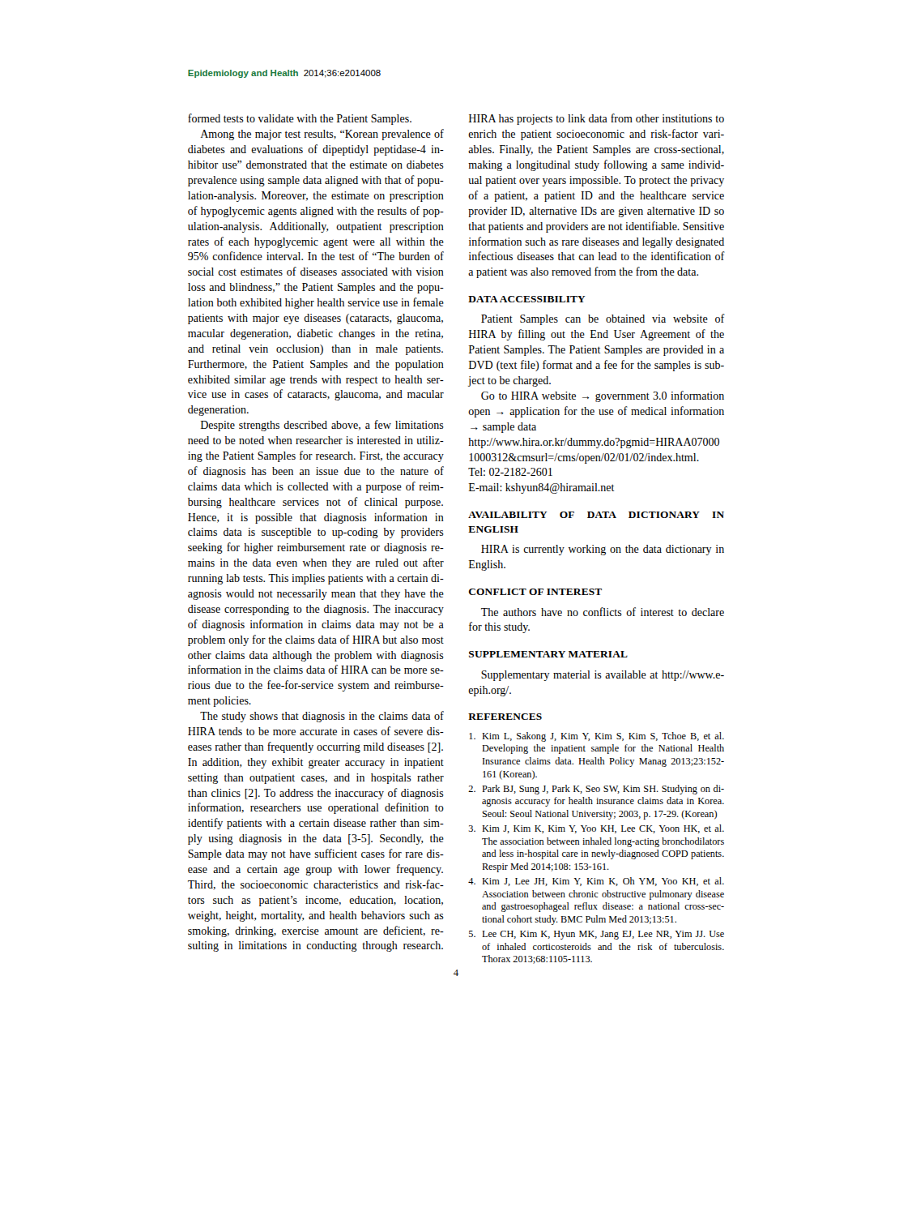Epidemiology and Health 2014;36:e2014008
formed tests to validate with the Patient Samples.
Among the major test results, “Korean prevalence of diabetes and evaluations of dipeptidyl peptidase-4 inhibitor use” demonstrated that the estimate on diabetes prevalence using sample data aligned with that of population-analysis. Moreover, the estimate on prescription of hypoglycemic agents aligned with the results of population-analysis. Additionally, outpatient prescription rates of each hypoglycemic agent were all within the 95% confidence interval. In the test of “The burden of social cost estimates of diseases associated with vision loss and blindness,” the Patient Samples and the population both exhibited higher health service use in female patients with major eye diseases (cataracts, glaucoma, macular degeneration, diabetic changes in the retina, and retinal vein occlusion) than in male patients. Furthermore, the Patient Samples and the population exhibited similar age trends with respect to health service use in cases of cataracts, glaucoma, and macular degeneration.
Despite strengths described above, a few limitations need to be noted when researcher is interested in utilizing the Patient Samples for research. First, the accuracy of diagnosis has been an issue due to the nature of claims data which is collected with a purpose of reimbursing healthcare services not of clinical purpose. Hence, it is possible that diagnosis information in claims data is susceptible to up-coding by providers seeking for higher reimbursement rate or diagnosis remains in the data even when they are ruled out after running lab tests. This implies patients with a certain diagnosis would not necessarily mean that they have the disease corresponding to the diagnosis. The inaccuracy of diagnosis information in claims data may not be a problem only for the claims data of HIRA but also most other claims data although the problem with diagnosis information in the claims data of HIRA can be more serious due to the fee-for-service system and reimbursement policies.
The study shows that diagnosis in the claims data of HIRA tends to be more accurate in cases of severe diseases rather than frequently occurring mild diseases [2]. In addition, they exhibit greater accuracy in inpatient setting than outpatient cases, and in hospitals rather than clinics [2]. To address the inaccuracy of diagnosis information, researchers use operational definition to identify patients with a certain disease rather than simply using diagnosis in the data [3-5]. Secondly, the Sample data may not have sufficient cases for rare disease and a certain age group with lower frequency. Third, the socioeconomic characteristics and risk-factors such as patient’s income, education, location, weight, height, mortality, and health behaviors such as smoking, drinking, exercise amount are deficient, resulting in limitations in conducting through research. HIRA has projects to link data from other institutions to enrich the patient socioeconomic and risk-factor variables. Finally, the Patient Samples are cross-sectional, making a longitudinal study following a same individual patient over years impossible. To protect the privacy of a patient, a patient ID and the healthcare service provider ID, alternative IDs are given alternative ID so that patients and providers are not identifiable. Sensitive information such as rare diseases and legally designated infectious diseases that can lead to the identification of a patient was also removed from the from the data.
Data accessibility
Patient Samples can be obtained via website of HIRA by filling out the End User Agreement of the Patient Samples. The Patient Samples are provided in a DVD (text file) format and a fee for the samples is subject to be charged.
Go to HIRA website → government 3.0 information open → application for the use of medical information → sample data
http://www.hira.or.kr/dummy.do?pgmid=HIRAA070001000312&cmsurl=/cms/open/02/01/02/index.html.
Tel: 02-2182-2601
E-mail: kshyun84@hiramail.net
Availability of data dictionary in English
HIRA is currently working on the data dictionary in English.
Conflict of interest
The authors have no conflicts of interest to declare for this study.
Supplementary material
Supplementary material is available at http://www.e-epih.org/.
References
1. Kim L, Sakong J, Kim Y, Kim S, Kim S, Tchoe B, et al. Developing the inpatient sample for the National Health Insurance claims data. Health Policy Manag 2013;23:152-161 (Korean).
2. Park BJ, Sung J, Park K, Seo SW, Kim SH. Studying on diagnosis accuracy for health insurance claims data in Korea. Seoul: Seoul National University; 2003, p. 17-29. (Korean)
3. Kim J, Kim K, Kim Y, Yoo KH, Lee CK, Yoon HK, et al. The association between inhaled long-acting bronchodilators and less in-hospital care in newly-diagnosed COPD patients. Respir Med 2014;108: 153-161.
4. Kim J, Lee JH, Kim Y, Kim K, Oh YM, Yoo KH, et al. Association between chronic obstructive pulmonary disease and gastroesophageal reflux disease: a national cross-sectional cohort study. BMC Pulm Med 2013;13:51.
5. Lee CH, Kim K, Hyun MK, Jang EJ, Lee NR, Yim JJ. Use of inhaled corticosteroids and the risk of tuberculosis. Thorax 2013;68:1105-1113.
4